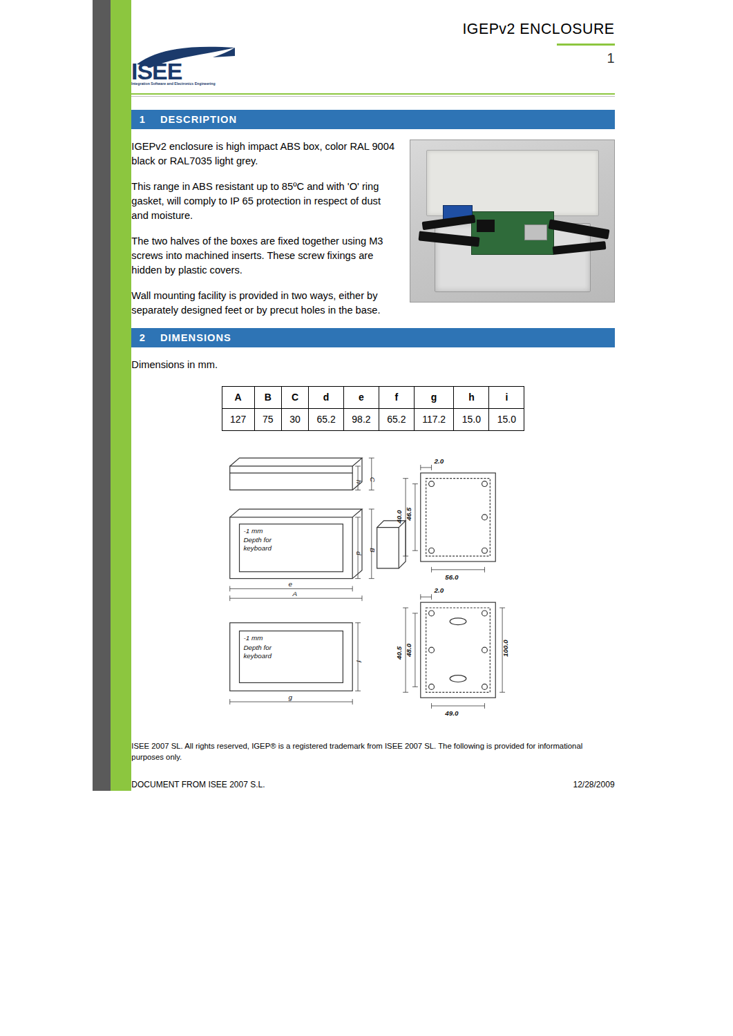IGEPv2 ENCLOSURE
ISEE Integration Software and Electronics Engineering
1
1 DESCRIPTION
IGEPv2 enclosure is high impact ABS box, color RAL 9004 black or RAL7035 light grey.
This range in ABS resistant up to 85ºC and with 'O' ring gasket, will comply to IP 65 protection in respect of dust and moisture.
The two halves of the boxes are fixed together using M3 screws into machined inserts. These screw fixings are hidden by plastic covers.
Wall mounting facility is provided in two ways, either by separately designed feet or by precut holes in the base.
2 DIMENSIONS
Dimensions in mm.
| A | B | C | d | e | f | g | h | i |
| --- | --- | --- | --- | --- | --- | --- | --- | --- |
| 127 | 75 | 30 | 65.2 | 98.2 | 65.2 | 117.2 | 15.0 | 15.0 |
h C d B e A f g -1 mm Depth for keyboard -1 mm Depth for keyboard 2.0 46.5 40.0 56.0 2.0 48.0 40.5 100.0 49.0
ISEE 2007 SL. All rights reserved, IGEP® is a registered trademark from ISEE 2007 SL. The following is provided for informational purposes only.
DOCUMENT FROM ISEE 2007 S.L. 12/28/2009